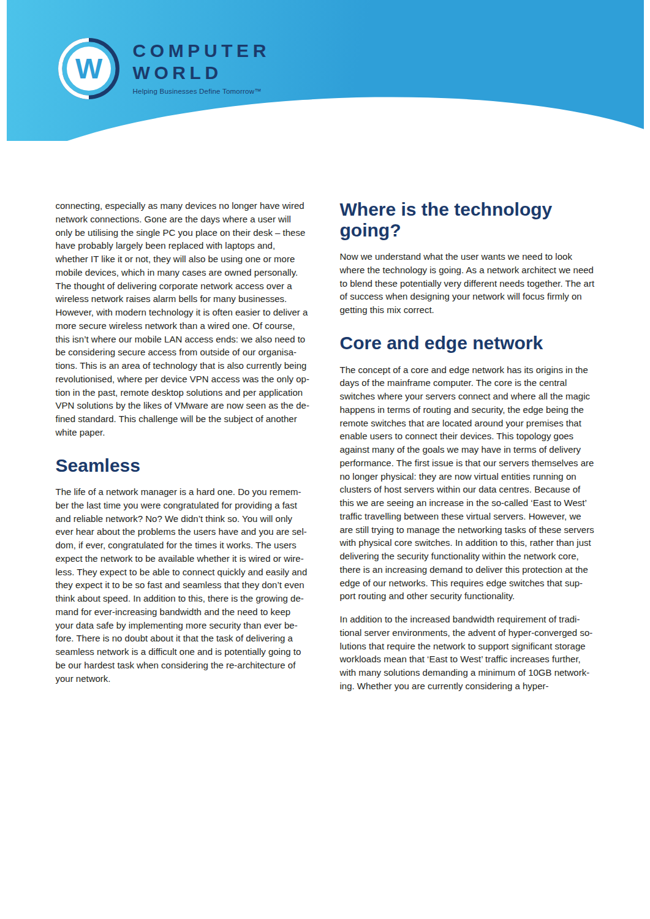W
COMPUTER WORLD Helping Businesses Define Tomorrow™
connecting, especially as many devices no longer have wired network connections. Gone are the days where a user will only be utilising the single PC you place on their desk – these have probably largely been replaced with laptops and, whether IT like it or not, they will also be using one or more mobile devices, which in many cases are owned personally. The thought of delivering corporate network access over a wireless network raises alarm bells for many businesses. However, with modern technology it is often easier to deliver a more secure wireless network than a wired one. Of course, this isn’t where our mobile LAN access ends: we also need to be considering secure access from outside of our organisations. This is an area of technology that is also currently being revolutionised, where per device VPN access was the only option in the past, remote desktop solutions and per application VPN solutions by the likes of VMware are now seen as the defined standard. This challenge will be the subject of another white paper.
Seamless
The life of a network manager is a hard one. Do you remember the last time you were congratulated for providing a fast and reliable network? No? We didn’t think so. You will only ever hear about the problems the users have and you are seldom, if ever, congratulated for the times it works. The users expect the network to be available whether it is wired or wireless. They expect to be able to connect quickly and easily and they expect it to be so fast and seamless that they don’t even think about speed. In addition to this, there is the growing demand for ever-increasing bandwidth and the need to keep your data safe by implementing more security than ever before. There is no doubt about it that the task of delivering a seamless network is a difficult one and is potentially going to be our hardest task when considering the re-architecture of your network.
Where is the technology going?
Now we understand what the user wants we need to look where the technology is going. As a network architect we need to blend these potentially very different needs together. The art of success when designing your network will focus firmly on getting this mix correct.
Core and edge network
The concept of a core and edge network has its origins in the days of the mainframe computer. The core is the central switches where your servers connect and where all the magic happens in terms of routing and security, the edge being the remote switches that are located around your premises that enable users to connect their devices. This topology goes against many of the goals we may have in terms of delivery performance. The first issue is that our servers themselves are no longer physical: they are now virtual entities running on clusters of host servers within our data centres. Because of this we are seeing an increase in the so-called ‘East to West’ traffic travelling between these virtual servers. However, we are still trying to manage the networking tasks of these servers with physical core switches. In addition to this, rather than just delivering the security functionality within the network core, there is an increasing demand to deliver this protection at the edge of our networks. This requires edge switches that support routing and other security functionality.
In addition to the increased bandwidth requirement of traditional server environments, the advent of hyper-converged solutions that require the network to support significant storage workloads mean that ‘East to West’ traffic increases further, with many solutions demanding a minimum of 10GB networking. Whether you are currently considering a hyper-